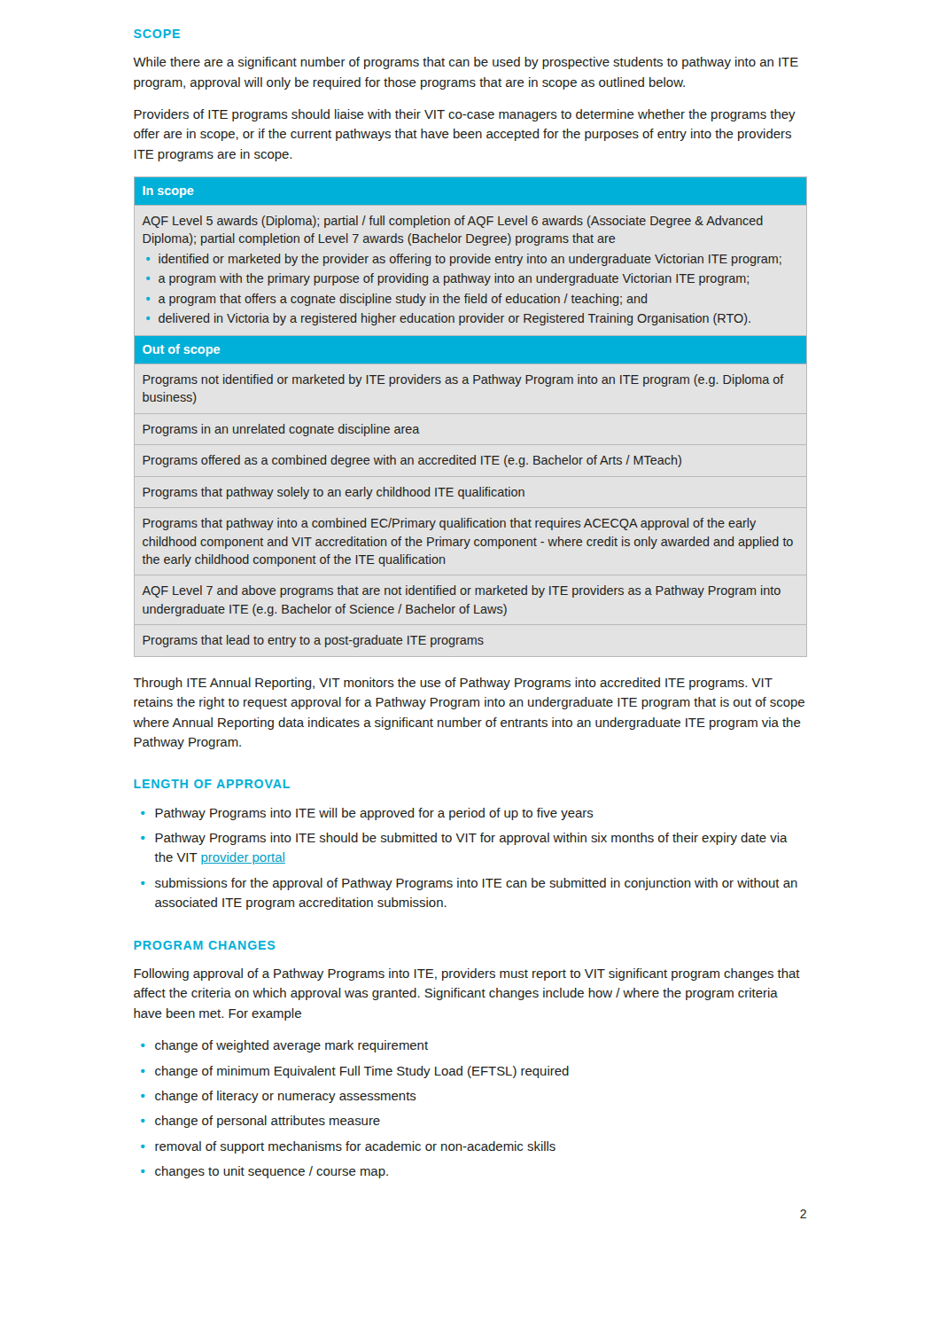Scope
While there are a significant number of programs that can be used by prospective students to pathway into an ITE program, approval will only be required for those programs that are in scope as outlined below.
Providers of ITE programs should liaise with their VIT co-case managers to determine whether the programs they offer are in scope, or if the current pathways that have been accepted for the purposes of entry into the providers ITE programs are in scope.
| In scope |
| --- |
| AQF Level 5 awards (Diploma); partial / full completion of AQF Level 6 awards (Associate Degree & Advanced Diploma); partial completion of Level 7 awards (Bachelor Degree) programs that are identified or marketed by the provider as offering to provide entry into an undergraduate Victorian ITE program; a program with the primary purpose of providing a pathway into an undergraduate Victorian ITE program; a program that offers a cognate discipline study in the field of education / teaching; and delivered in Victoria by a registered higher education provider or Registered Training Organisation (RTO). |
| Out of scope |
| Programs not identified or marketed by ITE providers as a Pathway Program into an ITE program (e.g. Diploma of business) |
| Programs in an unrelated cognate discipline area |
| Programs offered as a combined degree with an accredited ITE (e.g. Bachelor of Arts / MTeach) |
| Programs that pathway solely to an early childhood ITE qualification |
| Programs that pathway into a combined EC/Primary qualification that requires ACECQA approval of the early childhood component and VIT accreditation of the Primary component - where credit is only awarded and applied to the early childhood component of the ITE qualification |
| AQF Level 7 and above programs that are not identified or marketed by ITE providers as a Pathway Program into undergraduate ITE (e.g. Bachelor of Science / Bachelor of Laws) |
| Programs that lead to entry to a post-graduate ITE programs |
Through ITE Annual Reporting, VIT monitors the use of Pathway Programs into accredited ITE programs. VIT retains the right to request approval for a Pathway Program into an undergraduate ITE program that is out of scope where Annual Reporting data indicates a significant number of entrants into an undergraduate ITE program via the Pathway Program.
Length of approval
Pathway Programs into ITE will be approved for a period of up to five years
Pathway Programs into ITE should be submitted to VIT for approval within six months of their expiry date via the VIT provider portal
submissions for the approval of Pathway Programs into ITE can be submitted in conjunction with or without an associated ITE program accreditation submission.
Program changes
Following approval of a Pathway Programs into ITE, providers must report to VIT significant program changes that affect the criteria on which approval was granted. Significant changes include how / where the program criteria have been met. For example
change of weighted average mark requirement
change of minimum Equivalent Full Time Study Load (EFTSL) required
change of literacy or numeracy assessments
change of personal attributes measure
removal of support mechanisms for academic or non-academic skills
changes to unit sequence / course map.
2